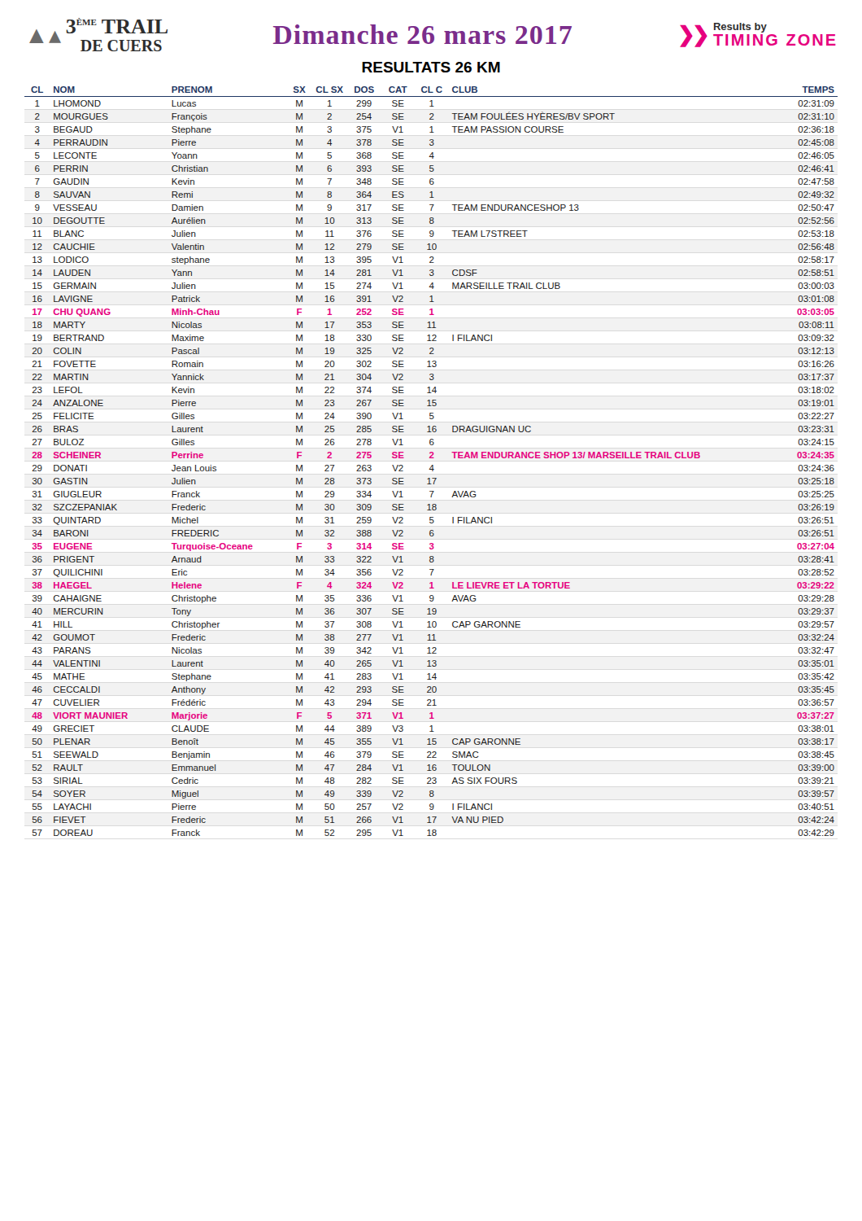▲▴
3ÈME TRAIL
DE CUERS
Dimanche 26 mars 2017
❯❯
Results by
TIMING ZONE
RESULTATS 26 KM
| CL | NOM | PRENOM | SX | CL SX | DOS | CAT | CL C | CLUB | TEMPS |
| --- | --- | --- | --- | --- | --- | --- | --- | --- | --- |
| 1 | LHOMOND | Lucas | M | 1 | 299 | SE | 1 | | 02:31:09 |
| 2 | MOURGUES | François | M | 2 | 254 | SE | 2 | TEAM FOULÉES HYÈRES/BV SPORT | 02:31:10 |
| 3 | BEGAUD | Stephane | M | 3 | 375 | V1 | 1 | TEAM PASSION COURSE | 02:36:18 |
| 4 | PERRAUDIN | Pierre | M | 4 | 378 | SE | 3 | | 02:45:08 |
| 5 | LECONTE | Yoann | M | 5 | 368 | SE | 4 | | 02:46:05 |
| 6 | PERRIN | Christian | M | 6 | 393 | SE | 5 | | 02:46:41 |
| 7 | GAUDIN | Kevin | M | 7 | 348 | SE | 6 | | 02:47:58 |
| 8 | SAUVAN | Remi | M | 8 | 364 | ES | 1 | | 02:49:32 |
| 9 | VESSEAU | Damien | M | 9 | 317 | SE | 7 | TEAM ENDURANCESHOP 13 | 02:50:47 |
| 10 | DEGOUTTE | Aurélien | M | 10 | 313 | SE | 8 | | 02:52:56 |
| 11 | BLANC | Julien | M | 11 | 376 | SE | 9 | TEAM L7STREET | 02:53:18 |
| 12 | CAUCHIE | Valentin | M | 12 | 279 | SE | 10 | | 02:56:48 |
| 13 | LODICO | stephane | M | 13 | 395 | V1 | 2 | | 02:58:17 |
| 14 | LAUDEN | Yann | M | 14 | 281 | V1 | 3 | CDSF | 02:58:51 |
| 15 | GERMAIN | Julien | M | 15 | 274 | V1 | 4 | MARSEILLE TRAIL CLUB | 03:00:03 |
| 16 | LAVIGNE | Patrick | M | 16 | 391 | V2 | 1 | | 03:01:08 |
| 17 | CHU QUANG | Minh-Chau | F | 1 | 252 | SE | 1 | | 03:03:05 |
| 18 | MARTY | Nicolas | M | 17 | 353 | SE | 11 | | 03:08:11 |
| 19 | BERTRAND | Maxime | M | 18 | 330 | SE | 12 | I FILANCI | 03:09:32 |
| 20 | COLIN | Pascal | M | 19 | 325 | V2 | 2 | | 03:12:13 |
| 21 | FOVETTE | Romain | M | 20 | 302 | SE | 13 | | 03:16:26 |
| 22 | MARTIN | Yannick | M | 21 | 304 | V2 | 3 | | 03:17:37 |
| 23 | LEFOL | Kevin | M | 22 | 374 | SE | 14 | | 03:18:02 |
| 24 | ANZALONE | Pierre | M | 23 | 267 | SE | 15 | | 03:19:01 |
| 25 | FELICITE | Gilles | M | 24 | 390 | V1 | 5 | | 03:22:27 |
| 26 | BRAS | Laurent | M | 25 | 285 | SE | 16 | DRAGUIGNAN UC | 03:23:31 |
| 27 | BULOZ | Gilles | M | 26 | 278 | V1 | 6 | | 03:24:15 |
| 28 | SCHEINER | Perrine | F | 2 | 275 | SE | 2 | TEAM ENDURANCE SHOP 13/ MARSEILLE TRAIL CLUB | 03:24:35 |
| 29 | DONATI | Jean Louis | M | 27 | 263 | V2 | 4 | | 03:24:36 |
| 30 | GASTIN | Julien | M | 28 | 373 | SE | 17 | | 03:25:18 |
| 31 | GIUGLEUR | Franck | M | 29 | 334 | V1 | 7 | AVAG | 03:25:25 |
| 32 | SZCZEPANIAK | Frederic | M | 30 | 309 | SE | 18 | | 03:26:19 |
| 33 | QUINTARD | Michel | M | 31 | 259 | V2 | 5 | I FILANCI | 03:26:51 |
| 34 | BARONI | FREDERIC | M | 32 | 388 | V2 | 6 | | 03:26:51 |
| 35 | EUGENE | Turquoise-Oceane | F | 3 | 314 | SE | 3 | | 03:27:04 |
| 36 | PRIGENT | Arnaud | M | 33 | 322 | V1 | 8 | | 03:28:41 |
| 37 | QUILICHINI | Eric | M | 34 | 356 | V2 | 7 | | 03:28:52 |
| 38 | HAEGEL | Helene | F | 4 | 324 | V2 | 1 | LE LIEVRE ET LA TORTUE | 03:29:22 |
| 39 | CAHAIGNE | Christophe | M | 35 | 336 | V1 | 9 | AVAG | 03:29:28 |
| 40 | MERCURIN | Tony | M | 36 | 307 | SE | 19 | | 03:29:37 |
| 41 | HILL | Christopher | M | 37 | 308 | V1 | 10 | CAP GARONNE | 03:29:57 |
| 42 | GOUMOT | Frederic | M | 38 | 277 | V1 | 11 | | 03:32:24 |
| 43 | PARANS | Nicolas | M | 39 | 342 | V1 | 12 | | 03:32:47 |
| 44 | VALENTINI | Laurent | M | 40 | 265 | V1 | 13 | | 03:35:01 |
| 45 | MATHE | Stephane | M | 41 | 283 | V1 | 14 | | 03:35:42 |
| 46 | CECCALDI | Anthony | M | 42 | 293 | SE | 20 | | 03:35:45 |
| 47 | CUVELIER | Frédéric | M | 43 | 294 | SE | 21 | | 03:36:57 |
| 48 | VIORT MAUNIER | Marjorie | F | 5 | 371 | V1 | 1 | | 03:37:27 |
| 49 | GRECIET | CLAUDE | M | 44 | 389 | V3 | 1 | | 03:38:01 |
| 50 | PLENAR | Benoît | M | 45 | 355 | V1 | 15 | CAP GARONNE | 03:38:17 |
| 51 | SEEWALD | Benjamin | M | 46 | 379 | SE | 22 | SMAC | 03:38:45 |
| 52 | RAULT | Emmanuel | M | 47 | 284 | V1 | 16 | TOULON | 03:39:00 |
| 53 | SIRIAL | Cedric | M | 48 | 282 | SE | 23 | AS SIX FOURS | 03:39:21 |
| 54 | SOYER | Miguel | M | 49 | 339 | V2 | 8 | | 03:39:57 |
| 55 | LAYACHI | Pierre | M | 50 | 257 | V2 | 9 | I FILANCI | 03:40:51 |
| 56 | FIEVET | Frederic | M | 51 | 266 | V1 | 17 | VA NU PIED | 03:42:24 |
| 57 | DOREAU | Franck | M | 52 | 295 | V1 | 18 | | 03:42:29 |